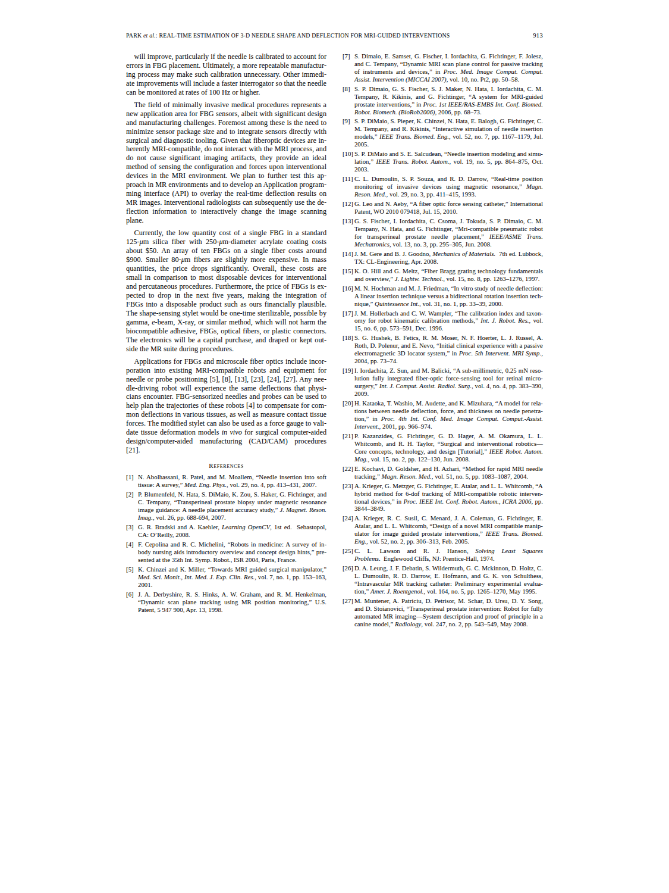PARK et al.: REAL-TIME ESTIMATION OF 3-D NEEDLE SHAPE AND DEFLECTION FOR MRI-GUIDED INTERVENTIONS
913
will improve, particularly if the needle is calibrated to account for errors in FBG placement. Ultimately, a more repeatable manufacturing process may make such calibration unnecessary. Other immediate improvements will include a faster interrogator so that the needle can be monitored at rates of 100 Hz or higher.
The field of minimally invasive medical procedures represents a new application area for FBG sensors, albeit with significant design and manufacturing challenges. Foremost among these is the need to minimize sensor package size and to integrate sensors directly with surgical and diagnostic tooling. Given that fiberoptic devices are inherently MRI-compatible, do not interact with the MRI process, and do not cause significant imaging artifacts, they provide an ideal method of sensing the configuration and forces upon interventional devices in the MRI environment. We plan to further test this approach in MR environments and to develop an Application programming interface (API) to overlay the real-time deflection results on MR images. Interventional radiologists can subsequently use the deflection information to interactively change the image scanning plane.
Currently, the low quantity cost of a single FBG in a standard 125-μm silica fiber with 250-μm-diameter acrylate coating costs about $50. An array of ten FBGs on a single fiber costs around $900. Smaller 80-μm fibers are slightly more expensive. In mass quantities, the price drops significantly. Overall, these costs are small in comparison to most disposable devices for interventional and percutaneous procedures. Furthermore, the price of FBGs is expected to drop in the next five years, making the integration of FBGs into a disposable product such as ours financially plausible. The shape-sensing stylet would be one-time sterilizable, possible by gamma, e-beam, X-ray, or similar method, which will not harm the biocompatible adhesive, FBGs, optical fibers, or plastic connectors. The electronics will be a capital purchase, and draped or kept outside the MR suite during procedures.
Applications for FBGs and microscale fiber optics include incorporation into existing MRI-compatible robots and equipment for needle or probe positioning [5], [8], [13], [23], [24], [27]. Any needle-driving robot will experience the same deflections that physicians encounter. FBG-sensorized needles and probes can be used to help plan the trajectories of these robots [4] to compensate for common deflections in various tissues, as well as measure contact tissue forces. The modified stylet can also be used as a force gauge to validate tissue deformation models in vivo for surgical computer-aided design/computer-aided manufacturing (CAD/CAM) procedures [21].
References
[1] N. Abolhassani, R. Patel, and M. Moallem, “Needle insertion into soft tissue: A survey,” Med. Eng. Phys., vol. 29, no. 4, pp. 413–431, 2007.
[2] P. Blumenfeld, N. Hata, S. DiMaio, K. Zou, S. Haker, G. Fichtinger, and C. Tempany, “Transperineal prostate biopsy under magnetic resonance image guidance: A needle placement accuracy study,” J. Magnet. Reson. Imag., vol. 26, pp. 688-694, 2007.
[3] G. R. Bradski and A. Kaehler, Learning OpenCV, 1st ed. Sebastopol, CA: O’Reilly, 2008.
[4] F. Cepolina and R. C. Michelini, “Robots in medicine: A survey of in-body nursing aids introductory overview and concept design hints,” presented at the 35th Int. Symp. Robot., ISR 2004, Paris, France.
[5] K. Chinzei and K. Miller, “Towards MRI guided surgical manipulator,” Med. Sci. Monit., Int. Med. J. Exp. Clin. Res., vol. 7, no. 1, pp. 153–163, 2001.
[6] J. A. Derbyshire, R. S. Hinks, A. W. Graham, and R. M. Henkelman, “Dynamic scan plane tracking using MR position monitoring,” U.S. Patent, 5 947 900, Apr. 13, 1998.
[7] S. Dimaio, E. Samset, G. Fischer, I. Iordachita, G. Fichtinger, F. Jolesz, and C. Tempany, “Dynamic MRI scan plane control for passive tracking of instruments and devices,” in Proc. Med. Image Comput. Comput. Assist. Intervention (MICCAI 2007), vol. 10, no. Pt2, pp. 50–58.
[8] S. P. Dimaio, G. S. Fischer, S. J. Maker, N. Hata, I. Iordachita, C. M. Tempany, R. Kikinis, and G. Fichtinger, “A system for MRI-guided prostate interventions,” in Proc. 1st IEEE/RAS-EMBS Int. Conf. Biomed. Robot. Biomech. (BioRob2006), 2006, pp. 68–73.
[9] S. P. DiMaio, S. Pieper, K. Chinzei, N. Hata, E. Balogh, G. Fichtinger, C. M. Tempany, and R. Kikinis, “Interactive simulation of needle insertion models,” IEEE Trans. Biomed. Eng., vol. 52, no. 7, pp. 1167–1179, Jul. 2005.
[10] S. P. DiMaio and S. E. Salcudean, “Needle insertion modeling and simulation,” IEEE Trans. Robot. Autom., vol. 19, no. 5, pp. 864–875, Oct. 2003.
[11] C. L. Dumoulin, S. P. Souza, and R. D. Darrow, “Real-time position monitoring of invasive devices using magnetic resonance,” Magn. Reson. Med., vol. 29, no. 3, pp. 411–415, 1993.
[12] G. Leo and N. Aeby, “A fiber optic force sensing catheter,” International Patent, WO 2010 079418, Jul. 15, 2010.
[13] G. S. Fischer, I. Iordachita, C. Csoma, J. Tokuda, S. P. Dimaio, C. M. Tempany, N. Hata, and G. Fichtinger, “Mri-compatible pneumatic robot for transperineal prostate needle placement,” IEEE/ASME Trans. Mechatronics, vol. 13, no. 3, pp. 295–305, Jun. 2008.
[14] J. M. Gere and B. J. Goodno, Mechanics of Materials. 7th ed. Lubbock, TX: CL-Engineering, Apr. 2008.
[15] K. O. Hill and G. Meltz, “Fiber Bragg grating technology fundamentals and overview,” J. Lightw. Technol., vol. 15, no. 8, pp. 1263–1276, 1997.
[16] M. N. Hochman and M. J. Friedman, “In vitro study of needle deflection: A linear insertion technique versus a bidirectional rotation insertion technique,” Quintessence Int., vol. 31, no. 1, pp. 33–39, 2000.
[17] J. M. Hollerbach and C. W. Wampler, “The calibration index and taxonomy for robot kinematic calibration methods,” Int. J. Robot. Res., vol. 15, no. 6, pp. 573–591, Dec. 1996.
[18] S. G. Hushek, B. Fetics, R. M. Moser, N. F. Hoerter, L. J. Russel, A. Roth, D. Polenur, and E. Nevo, “Initial clinical experience with a passive electromagnetic 3D locator system,” in Proc. 5th Intervent. MRI Symp., 2004, pp. 73–74.
[19] I. Iordachita, Z. Sun, and M. Balicki, “A sub-millimetric, 0.25 mN resolution fully integrated fiber-optic force-sensing tool for retinal microsurgery,” Int. J. Comput. Assist. Radiol. Surg., vol. 4, no. 4, pp. 383–390, 2009.
[20] H. Kataoka, T. Washio, M. Audette, and K. Mizuhara, “A model for relations between needle deflection, force, and thickness on needle penetration,” in Proc. 4th Int. Conf. Med. Image Comput. Comput.-Assist. Intervent., 2001, pp. 966–974.
[21] P. Kazanzides, G. Fichtinger, G. D. Hager, A. M. Okamura, L. L. Whitcomb, and R. H. Taylor, “Surgical and interventional robotics—Core concepts, technology, and design [Tutorial],” IEEE Robot. Autom. Mag., vol. 15, no. 2, pp. 122–130, Jun. 2008.
[22] E. Kochavi, D. Goldsher, and H. Azhari, “Method for rapid MRI needle tracking,” Magn. Reson. Med., vol. 51, no. 5, pp. 1083–1087, 2004.
[23] A. Krieger, G. Metzger, G. Fichtinger, E. Atalar, and L. L. Whitcomb, “A hybrid method for 6-dof tracking of MRI-compatible robotic interventional devices,” in Proc. IEEE Int. Conf. Robot. Autom., ICRA 2006, pp. 3844–3849.
[24] A. Krieger, R. C. Susil, C. Menard, J. A. Coleman, G. Fichtinger, E. Atalar, and L. L. Whitcomb, “Design of a novel MRI compatible manipulator for image guided prostate interventions,” IEEE Trans. Biomed. Eng., vol. 52, no. 2, pp. 306–313, Feb. 2005.
[25] C. L. Lawson and R. J. Hanson, Solving Least Squares Problems. Englewood Cliffs, NJ: Prentice-Hall, 1974.
[26] D. A. Leung, J. F. Debatin, S. Wildermuth, G. C. Mckinnon, D. Holtz, C. L. Dumoulin, R. D. Darrow, E. Hofmann, and G. K. von Schulthess, “Intravascular MR tracking catheter: Preliminary experimental evaluation,” Amer. J. Roentgenol., vol. 164, no. 5, pp. 1265–1270, May 1995.
[27] M. Muntener, A. Patriciu, D. Petrisor, M. Schar, D. Ursu, D. Y. Song, and D. Stoianovici, “Transperineal prostate intervention: Robot for fully automated MR imaging—System description and proof of principle in a canine model,” Radiology, vol. 247, no. 2, pp. 543–549, May 2008.